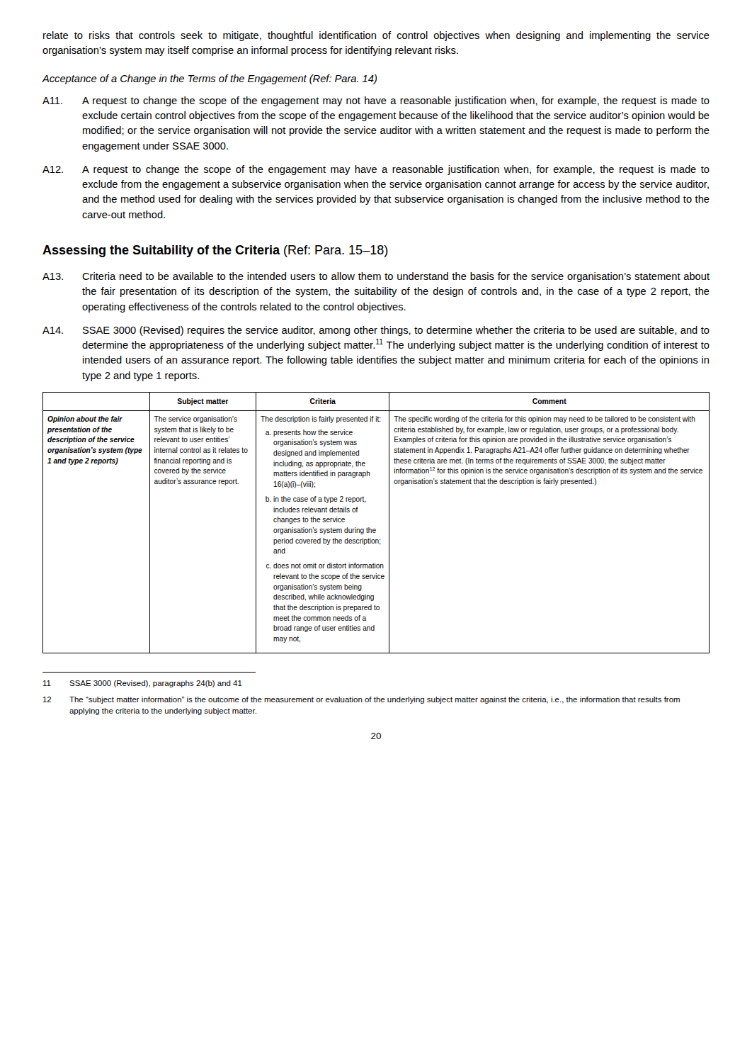relate to risks that controls seek to mitigate, thoughtful identification of control objectives when designing and implementing the service organisation’s system may itself comprise an informal process for identifying relevant risks.
Acceptance of a Change in the Terms of the Engagement (Ref: Para. 14)
A11.
A request to change the scope of the engagement may not have a reasonable justification when, for example, the request is made to exclude certain control objectives from the scope of the engagement because of the likelihood that the service auditor’s opinion would be modified; or the service organisation will not provide the service auditor with a written statement and the request is made to perform the engagement under SSAE 3000.
A12.
A request to change the scope of the engagement may have a reasonable justification when, for example, the request is made to exclude from the engagement a subservice organisation when the service organisation cannot arrange for access by the service auditor, and the method used for dealing with the services provided by that subservice organisation is changed from the inclusive method to the carve-out method.
Assessing the Suitability of the Criteria (Ref: Para. 15–18)
A13.
Criteria need to be available to the intended users to allow them to understand the basis for the service organisation’s statement about the fair presentation of its description of the system, the suitability of the design of controls and, in the case of a type 2 report, the operating effectiveness of the controls related to the control objectives.
A14.
SSAE 3000 (Revised) requires the service auditor, among other things, to determine whether the criteria to be used are suitable, and to determine the appropriateness of the underlying subject matter.11 The underlying subject matter is the underlying condition of interest to intended users of an assurance report. The following table identifies the subject matter and minimum criteria for each of the opinions in type 2 and type 1 reports.
| | Subject matter | Criteria | Comment |
| --- | --- | --- | --- |
| Opinion about the fair presentation of the description of the service organisation’s system (type 1 and type 2 reports) | The service organisation’s system that is likely to be relevant to user entities’ internal control as it relates to financial reporting and is covered by the service auditor’s assurance report. | The description is fairly presented if it: presents how the service organisation’s system was designed and implemented including, as appropriate, the matters identified in paragraph 16(a)(i)–(viii); in the case of a type 2 report, includes relevant details of changes to the service organisation’s system during the period covered by the description; and does not omit or distort information relevant to the scope of the service organisation’s system being described, while acknowledging that the description is prepared to meet the common needs of a broad range of user entities and may not, | The specific wording of the criteria for this opinion may need to be tailored to be consistent with criteria established by, for example, law or regulation, user groups, or a professional body. Examples of criteria for this opinion are provided in the illustrative service organisation’s statement in Appendix 1. Paragraphs A21–A24 offer further guidance on determining whether these criteria are met. (In terms of the requirements of SSAE 3000, the subject matter information 12 for this opinion is the service organisation’s description of its system and the service organisation’s statement that the description is fairly presented.) |
11
SSAE 3000 (Revised), paragraphs 24(b) and 41
12
The “subject matter information” is the outcome of the measurement or evaluation of the underlying subject matter against the criteria, i.e., the information that results from applying the criteria to the underlying subject matter.
20